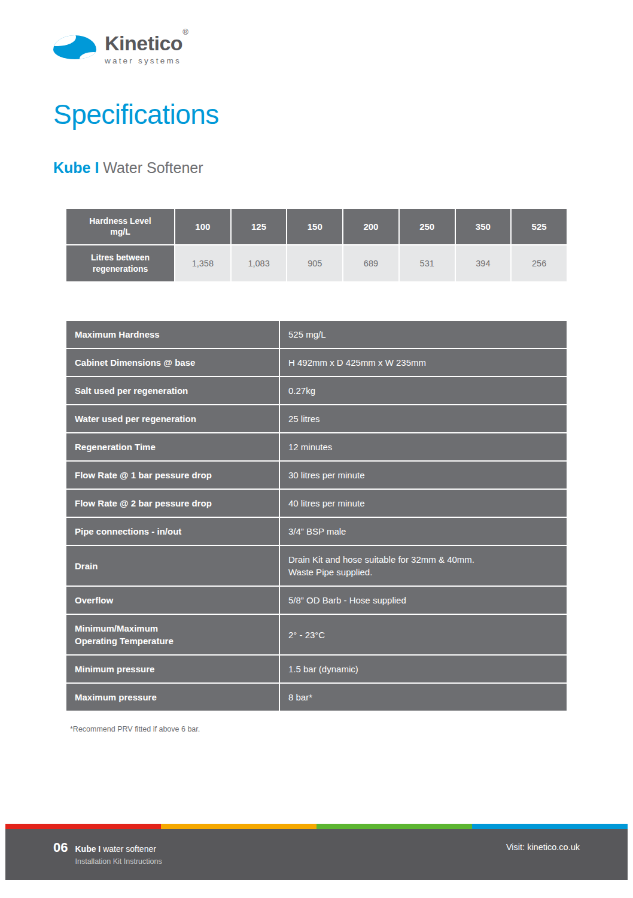Kinetico®
water systems
Specifications
Kube I Water Softener
| Hardness Level mg/L | 100 | 125 | 150 | 200 | 250 | 350 | 525 |
| --- | --- | --- | --- | --- | --- | --- | --- |
| Litres between regenerations | 1,358 | 1,083 | 905 | 689 | 531 | 394 | 256 |
| Maximum Hardness | 525 mg/L |
| Cabinet Dimensions @ base | H 492mm x D 425mm x W 235mm |
| Salt used per regeneration | 0.27kg |
| Water used per regeneration | 25 litres |
| Regeneration Time | 12 minutes |
| Flow Rate @ 1 bar pessure drop | 30 litres per minute |
| Flow Rate @ 2 bar pessure drop | 40 litres per minute |
| Pipe connections - in/out | 3/4” BSP male |
| Drain | Drain Kit and hose suitable for 32mm & 40mm. Waste Pipe supplied. |
| Overflow | 5/8” OD Barb - Hose supplied |
| Minimum/Maximum Operating Temperature | 2° - 23°C |
| Minimum pressure | 1.5 bar (dynamic) |
| Maximum pressure | 8 bar* |
*Recommend PRV fitted if above 6 bar.
06 Kube I water softener Installation Kit Instructions
Visit: kinetico.co.uk